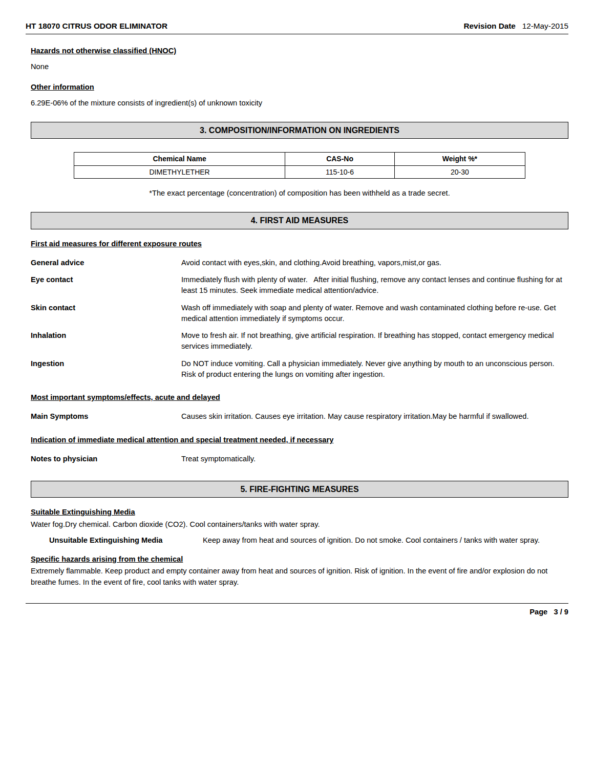HT 18070 CITRUS ODOR ELIMINATOR
Revision Date 12-May-2015
Hazards not otherwise classified (HNOC)
None
Other information
6.29E-06% of the mixture consists of ingredient(s) of unknown toxicity
3. COMPOSITION/INFORMATION ON INGREDIENTS
| Chemical Name | CAS-No | Weight %* |
| --- | --- | --- |
| DIMETHYLETHER | 115-10-6 | 20-30 |
*The exact percentage (concentration) of composition has been withheld as a trade secret.
4. FIRST AID MEASURES
First aid measures for different exposure routes
| General advice | Avoid contact with eyes,skin, and clothing.Avoid breathing, vapors,mist,or gas. |
| Eye contact | Immediately flush with plenty of water. After initial flushing, remove any contact lenses and continue flushing for at least 15 minutes. Seek immediate medical attention/advice. |
| Skin contact | Wash off immediately with soap and plenty of water. Remove and wash contaminated clothing before re-use. Get medical attention immediately if symptoms occur. |
| Inhalation | Move to fresh air. If not breathing, give artificial respiration. If breathing has stopped, contact emergency medical services immediately. |
| Ingestion | Do NOT induce vomiting. Call a physician immediately. Never give anything by mouth to an unconscious person. Risk of product entering the lungs on vomiting after ingestion. |
Most important symptoms/effects, acute and delayed
| Main Symptoms | Causes skin irritation. Causes eye irritation. May cause respiratory irritation.May be harmful if swallowed. |
Indication of immediate medical attention and special treatment needed, if necessary
| Notes to physician | Treat symptomatically. |
5. FIRE-FIGHTING MEASURES
Suitable Extinguishing Media
Water fog.Dry chemical. Carbon dioxide (CO2). Cool containers/tanks with water spray.
Unsuitable Extinguishing Media
Keep away from heat and sources of ignition. Do not smoke. Cool containers / tanks with water spray.
Specific hazards arising from the chemical
Extremely flammable. Keep product and empty container away from heat and sources of ignition. Risk of ignition. In the event of fire and/or explosion do not breathe fumes. In the event of fire, cool tanks with water spray.
Page 3 / 9